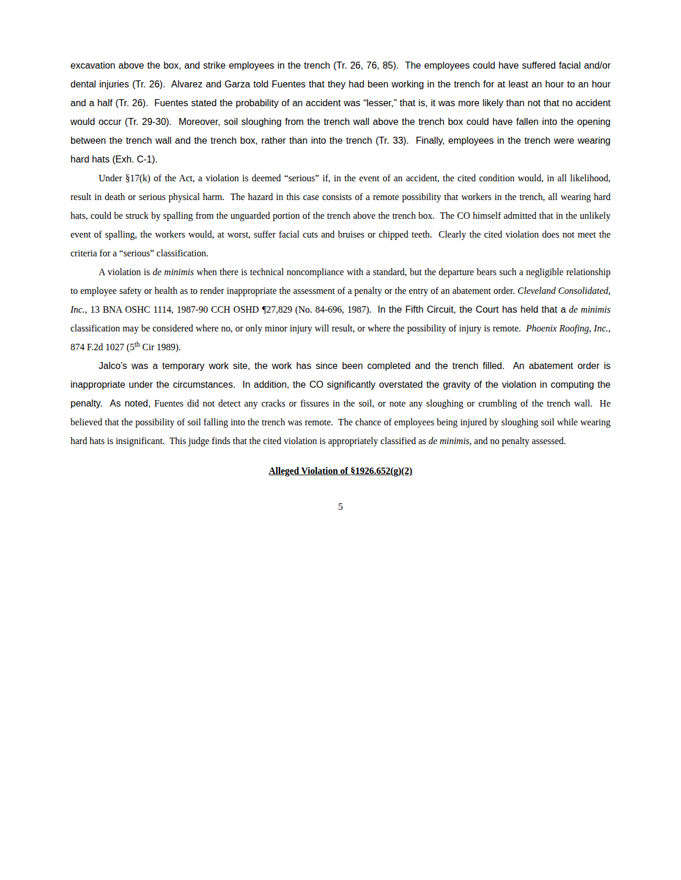excavation above the box, and strike employees in the trench (Tr. 26, 76, 85). The employees could have suffered facial and/or dental injuries (Tr. 26). Alvarez and Garza told Fuentes that they had been working in the trench for at least an hour to an hour and a half (Tr. 26). Fuentes stated the probability of an accident was “lesser,” that is, it was more likely than not that no accident would occur (Tr. 29-30). Moreover, soil sloughing from the trench wall above the trench box could have fallen into the opening between the trench wall and the trench box, rather than into the trench (Tr. 33). Finally, employees in the trench were wearing hard hats (Exh. C-1).
Under §17(k) of the Act, a violation is deemed “serious” if, in the event of an accident, the cited condition would, in all likelihood, result in death or serious physical harm. The hazard in this case consists of a remote possibility that workers in the trench, all wearing hard hats, could be struck by spalling from the unguarded portion of the trench above the trench box. The CO himself admitted that in the unlikely event of spalling, the workers would, at worst, suffer facial cuts and bruises or chipped teeth. Clearly the cited violation does not meet the criteria for a “serious” classification.
A violation is de minimis when there is technical noncompliance with a standard, but the departure bears such a negligible relationship to employee safety or health as to render inappropriate the assessment of a penalty or the entry of an abatement order. Cleveland Consolidated, Inc., 13 BNA OSHC 1114, 1987-90 CCH OSHD ¶27,829 (No. 84-696, 1987). In the Fifth Circuit, the Court has held that a de minimis classification may be considered where no, or only minor injury will result, or where the possibility of injury is remote. Phoenix Roofing, Inc., 874 F.2d 1027 (5th Cir 1989).
Jalco’s was a temporary work site, the work has since been completed and the trench filled. An abatement order is inappropriate under the circumstances. In addition, the CO significantly overstated the gravity of the violation in computing the penalty. As noted, Fuentes did not detect any cracks or fissures in the soil, or note any sloughing or crumbling of the trench wall. He believed that the possibility of soil falling into the trench was remote. The chance of employees being injured by sloughing soil while wearing hard hats is insignificant. This judge finds that the cited violation is appropriately classified as de minimis, and no penalty assessed.
Alleged Violation of §1926.652(g)(2)
5